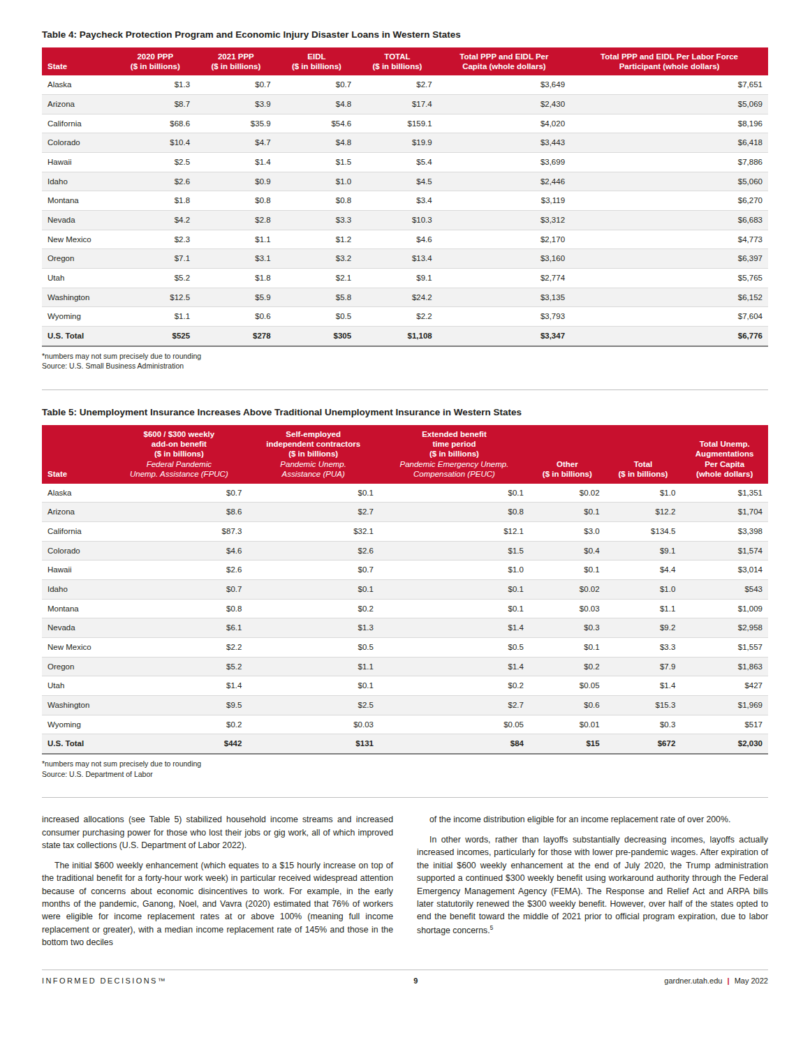Table 4: Paycheck Protection Program and Economic Injury Disaster Loans in Western States
| State | 2020 PPP ($ in billions) | 2021 PPP ($ in billions) | EIDL ($ in billions) | TOTAL ($ in billions) | Total PPP and EIDL Per Capita (whole dollars) | Total PPP and EIDL Per Labor Force Participant (whole dollars) |
| --- | --- | --- | --- | --- | --- | --- |
| Alaska | $1.3 | $0.7 | $0.7 | $2.7 | $3,649 | $7,651 |
| Arizona | $8.7 | $3.9 | $4.8 | $17.4 | $2,430 | $5,069 |
| California | $68.6 | $35.9 | $54.6 | $159.1 | $4,020 | $8,196 |
| Colorado | $10.4 | $4.7 | $4.8 | $19.9 | $3,443 | $6,418 |
| Hawaii | $2.5 | $1.4 | $1.5 | $5.4 | $3,699 | $7,886 |
| Idaho | $2.6 | $0.9 | $1.0 | $4.5 | $2,446 | $5,060 |
| Montana | $1.8 | $0.8 | $0.8 | $3.4 | $3,119 | $6,270 |
| Nevada | $4.2 | $2.8 | $3.3 | $10.3 | $3,312 | $6,683 |
| New Mexico | $2.3 | $1.1 | $1.2 | $4.6 | $2,170 | $4,773 |
| Oregon | $7.1 | $3.1 | $3.2 | $13.4 | $3,160 | $6,397 |
| Utah | $5.2 | $1.8 | $2.1 | $9.1 | $2,774 | $5,765 |
| Washington | $12.5 | $5.9 | $5.8 | $24.2 | $3,135 | $6,152 |
| Wyoming | $1.1 | $0.6 | $0.5 | $2.2 | $3,793 | $7,604 |
| U.S. Total | $525 | $278 | $305 | $1,108 | $3,347 | $6,776 |
*numbers may not sum precisely due to rounding
Source: U.S. Small Business Administration
Table 5: Unemployment Insurance Increases Above Traditional Unemployment Insurance in Western States
| State | $600 / $300 weekly add-on benefit ($ in billions) Federal Pandemic Unemp. Assistance (FPUC) | Self-employed independent contractors ($ in billions) Pandemic Unemp. Assistance (PUA) | Extended benefit time period ($ in billions) Pandemic Emergency Unemp. Compensation (PEUC) | Other ($ in billions) | Total ($ in billions) | Total Unemp. Augmentations Per Capita (whole dollars) |
| --- | --- | --- | --- | --- | --- | --- |
| Alaska | $0.7 | $0.1 | $0.1 | $0.02 | $1.0 | $1,351 |
| Arizona | $8.6 | $2.7 | $0.8 | $0.1 | $12.2 | $1,704 |
| California | $87.3 | $32.1 | $12.1 | $3.0 | $134.5 | $3,398 |
| Colorado | $4.6 | $2.6 | $1.5 | $0.4 | $9.1 | $1,574 |
| Hawaii | $2.6 | $0.7 | $1.0 | $0.1 | $4.4 | $3,014 |
| Idaho | $0.7 | $0.1 | $0.1 | $0.02 | $1.0 | $543 |
| Montana | $0.8 | $0.2 | $0.1 | $0.03 | $1.1 | $1,009 |
| Nevada | $6.1 | $1.3 | $1.4 | $0.3 | $9.2 | $2,958 |
| New Mexico | $2.2 | $0.5 | $0.5 | $0.1 | $3.3 | $1,557 |
| Oregon | $5.2 | $1.1 | $1.4 | $0.2 | $7.9 | $1,863 |
| Utah | $1.4 | $0.1 | $0.2 | $0.05 | $1.4 | $427 |
| Washington | $9.5 | $2.5 | $2.7 | $0.6 | $15.3 | $1,969 |
| Wyoming | $0.2 | $0.03 | $0.05 | $0.01 | $0.3 | $517 |
| U.S. Total | $442 | $131 | $84 | $15 | $672 | $2,030 |
*numbers may not sum precisely due to rounding
Source: U.S. Department of Labor
increased allocations (see Table 5) stabilized household income streams and increased consumer purchasing power for those who lost their jobs or gig work, all of which improved state tax collections (U.S. Department of Labor 2022).
The initial $600 weekly enhancement (which equates to a $15 hourly increase on top of the traditional benefit for a forty-hour work week) in particular received widespread attention because of concerns about economic disincentives to work. For example, in the early months of the pandemic, Ganong, Noel, and Vavra (2020) estimated that 76% of workers were eligible for income replacement rates at or above 100% (meaning full income replacement or greater), with a median income replacement rate of 145% and those in the bottom two deciles
of the income distribution eligible for an income replacement rate of over 200%.
In other words, rather than layoffs substantially decreasing incomes, layoffs actually increased incomes, particularly for those with lower pre-pandemic wages. After expiration of the initial $600 weekly enhancement at the end of July 2020, the Trump administration supported a continued $300 weekly benefit using workaround authority through the Federal Emergency Management Agency (FEMA). The Response and Relief Act and ARPA bills later statutorily renewed the $300 weekly benefit. However, over half of the states opted to end the benefit toward the middle of 2021 prior to official program expiration, due to labor shortage concerns.5
INFORMED DECISIONS™ 9 gardner.utah.edu | May 2022